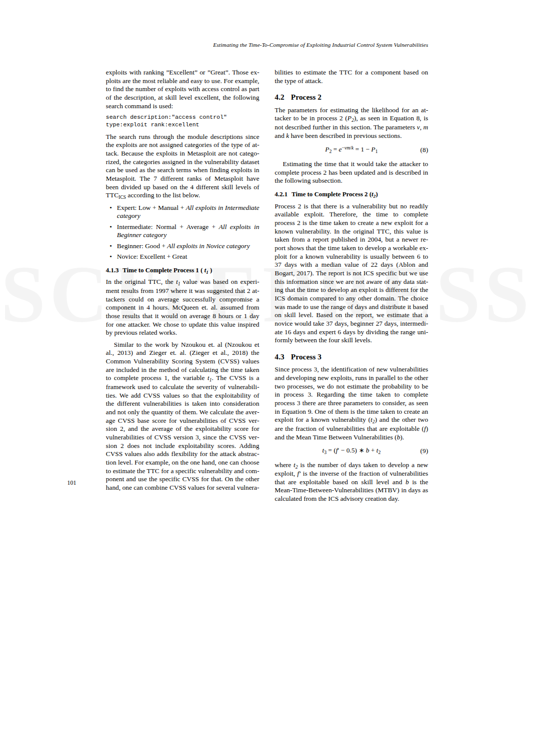SCITEPRESS
Estimating the Time-To-Compromise of Exploiting Industrial Control System Vulnerabilities
exploits with ranking ”Excellent” or ”Great”. Those exploits are the most reliable and easy to use. For example, to find the number of exploits with access control as part of the description, at skill level excellent, the following search command is used:
search description:"access control"
type:exploit rank:excellent
The search runs through the module descriptions since the exploits are not assigned categories of the type of attack. Because the exploits in Metasploit are not categorized, the categories assigned in the vulnerability dataset can be used as the search terms when finding exploits in Metasploit. The 7 different ranks of Metasploit have been divided up based on the 4 different skill levels of TTCICS according to the list below.
Expert: Low + Manual + All exploits in Intermediate category
Intermediate: Normal + Average + All exploits in Beginner category
Beginner: Good + All exploits in Novice category
Novice: Excellent + Great
4.1.3 Time to Complete Process 1 ( t1 )
In the original TTC, the t1 value was based on experiment results from 1997 where it was suggested that 2 attackers could on average successfully compromise a component in 4 hours. McQueen et. al. assumed from those results that it would on average 8 hours or 1 day for one attacker. We chose to update this value inspired by previous related works.
Similar to the work by Nzoukou et. al (Nzoukou et al., 2013) and Zieger et. al. (Zieger et al., 2018) the Common Vulnerability Scoring System (CVSS) values are included in the method of calculating the time taken to complete process 1, the variable t1. The CVSS is a framework used to calculate the severity of vulnerabilities. We add CVSS values so that the exploitability of the different vulnerabilities is taken into consideration and not only the quantity of them. We calculate the average CVSS base score for vulnerabilities of CVSS version 2, and the average of the exploitability score for vulnerabilities of CVSS version 3, since the CVSS version 2 does not include exploitability scores. Adding CVSS values also adds flexibility for the attack abstraction level. For example, on the one hand, one can choose to estimate the TTC for a specific vulnerability and component and use the specific CVSS for that. On the other hand, one can combine CVSS values for several vulnerabilities to estimate the TTC for a component based on the type of attack.
4.2 Process 2
The parameters for estimating the likelihood for an attacker to be in process 2 (P2), as seen in Equation 8, is not described further in this section. The parameters v, m and k have been described in previous sections.
P2 = e−vm/k = 1 − P1 (8)
Estimating the time that it would take the attacker to complete process 2 has been updated and is described in the following subsection.
4.2.1 Time to Complete Process 2 (t2)
Process 2 is that there is a vulnerability but no readily available exploit. Therefore, the time to complete process 2 is the time taken to create a new exploit for a known vulnerability. In the original TTC, this value is taken from a report published in 2004, but a newer report shows that the time taken to develop a workable exploit for a known vulnerability is usually between 6 to 37 days with a median value of 22 days (Ablon and Bogart, 2017). The report is not ICS specific but we use this information since we are not aware of any data stating that the time to develop an exploit is different for the ICS domain compared to any other domain. The choice was made to use the range of days and distribute it based on skill level. Based on the report, we estimate that a novice would take 37 days, beginner 27 days, intermediate 16 days and expert 6 days by dividing the range uniformly between the four skill levels.
4.3 Process 3
Since process 3, the identification of new vulnerabilities and developing new exploits, runs in parallel to the other two processes, we do not estimate the probability to be in process 3. Regarding the time taken to complete process 3 there are three parameters to consider, as seen in Equation 9. One of them is the time taken to create an exploit for a known vulnerability (t2) and the other two are the fraction of vulnerabilities that are exploitable (f) and the Mean Time Between Vulnerabilities (b).
t3 = (f′ − 0.5) ∗ b + t2 (9)
where t2 is the number of days taken to develop a new exploit, f’ is the inverse of the fraction of vulnerabilities that are exploitable based on skill level and b is the Mean-Time-Between-Vulnerabilities (MTBV) in days as calculated from the ICS advisory creation day.
101